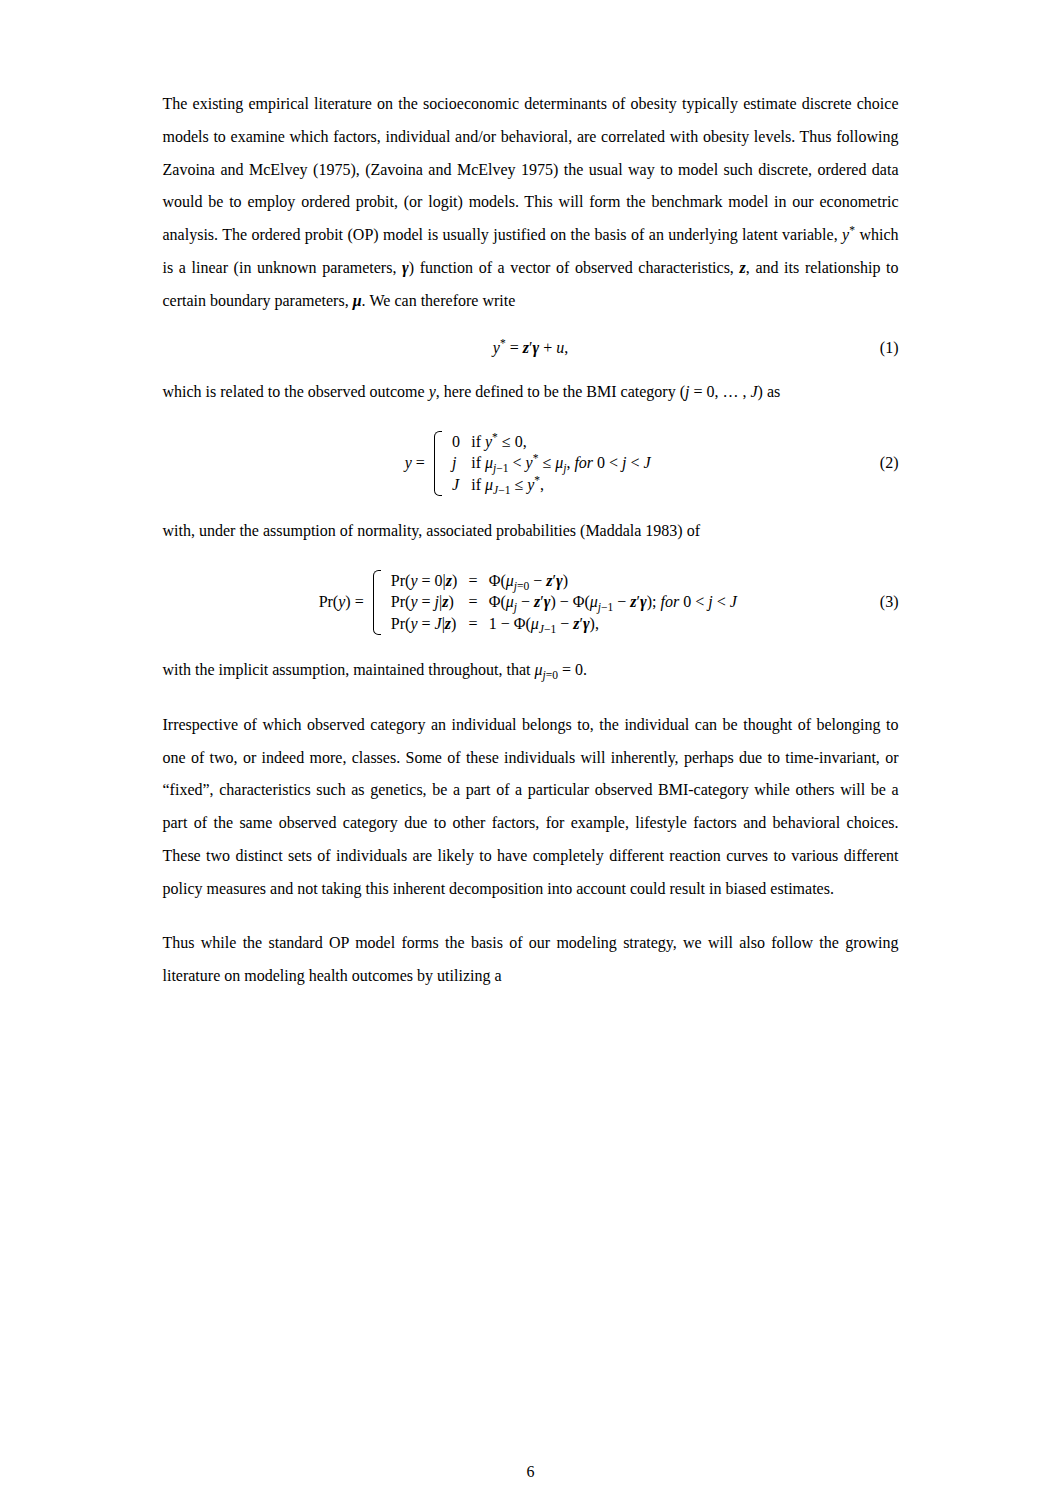The existing empirical literature on the socioeconomic determinants of obesity typically estimate discrete choice models to examine which factors, individual and/or behavioral, are correlated with obesity levels. Thus following Zavoina and McElvey (1975), (Zavoina and McElvey 1975) the usual way to model such discrete, ordered data would be to employ ordered probit, (or logit) models. This will form the benchmark model in our econometric analysis. The ordered probit (OP) model is usually justified on the basis of an underlying latent variable, y* which is a linear (in unknown parameters, γ) function of a vector of observed characteristics, z, and its relationship to certain boundary parameters, μ. We can therefore write
y* = z′γ + u, (1)
which is related to the observed outcome y, here defined to be the BMI category (j = 0, … , J) as
y =
| 0 | if y * ≤ 0, |
| j | if μ j −1 < y * ≤ μ j , for 0 < j < J |
| J | if μ J −1 ≤ y * , |
(2)
with, under the assumption of normality, associated probabilities (Maddala 1983) of
Pr(y) =
| Pr ( y = 0/ z ) | = | Φ( μ j =0 − z ′ γ ) |
| Pr ( y = j / z ) | = | Φ( μ j − z ′ γ ) − Φ( μ j −1 − z ′ γ ); for 0 < j < J |
| Pr ( y = J / z ) | = | 1 − Φ( μ J −1 − z ′ γ ), |
(3)
with the implicit assumption, maintained throughout, that μj=0 = 0.
Irrespective of which observed category an individual belongs to, the individual can be thought of belonging to one of two, or indeed more, classes. Some of these individuals will inherently, perhaps due to time-invariant, or “fixed”, characteristics such as genetics, be a part of a particular observed BMI-category while others will be a part of the same observed category due to other factors, for example, lifestyle factors and behavioral choices. These two distinct sets of individuals are likely to have completely different reaction curves to various different policy measures and not taking this inherent decomposition into account could result in biased estimates.
Thus while the standard OP model forms the basis of our modeling strategy, we will also follow the growing literature on modeling health outcomes by utilizing a
6